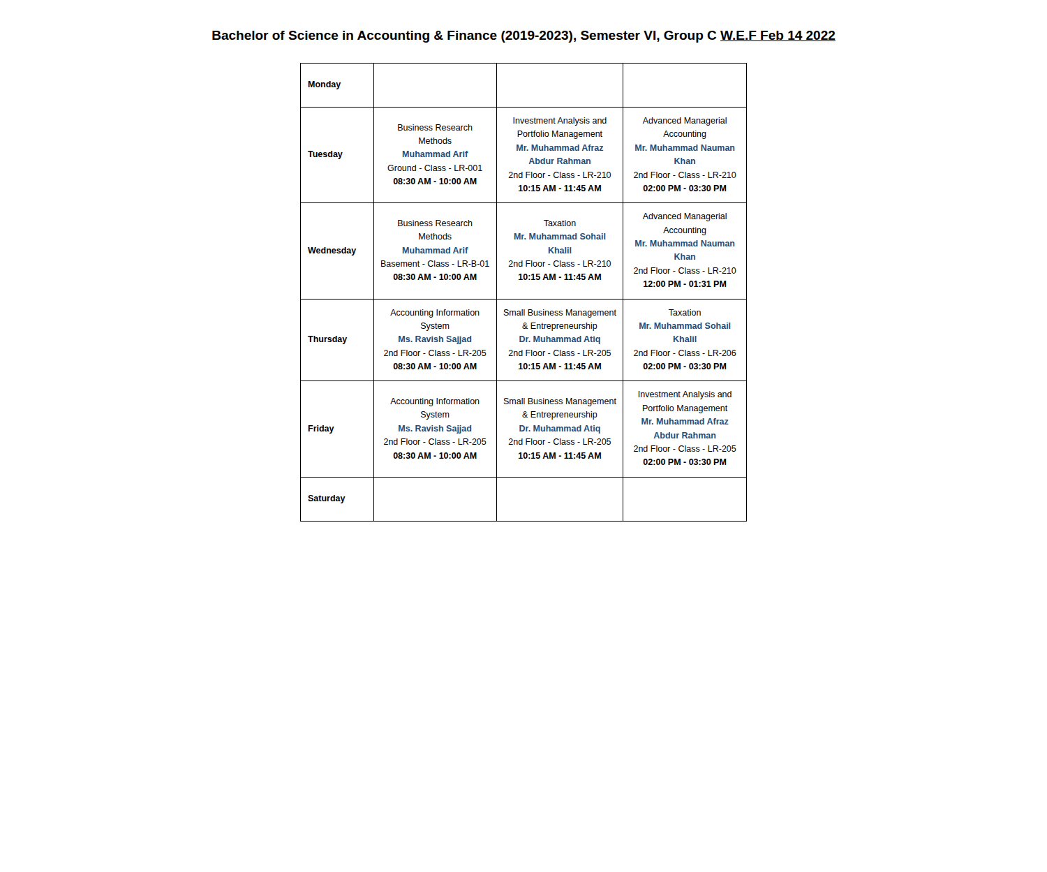Bachelor of Science in Accounting & Finance (2019-2023), Semester VI, Group C W.E.F Feb 14 2022
| Monday | | | |
| Tuesday | Business Research Methods Muhammad Arif Ground - Class - LR-001 08:30 AM - 10:00 AM | Investment Analysis and Portfolio Management Mr. Muhammad Afraz Abdur Rahman 2nd Floor - Class - LR-210 10:15 AM - 11:45 AM | Advanced Managerial Accounting Mr. Muhammad Nauman Khan 2nd Floor - Class - LR-210 02:00 PM - 03:30 PM |
| Wednesday | Business Research Methods Muhammad Arif Basement - Class - LR-B-01 08:30 AM - 10:00 AM | Taxation Mr. Muhammad Sohail Khalil 2nd Floor - Class - LR-210 10:15 AM - 11:45 AM | Advanced Managerial Accounting Mr. Muhammad Nauman Khan 2nd Floor - Class - LR-210 12:00 PM - 01:31 PM |
| Thursday | Accounting Information System Ms. Ravish Sajjad 2nd Floor - Class - LR-205 08:30 AM - 10:00 AM | Small Business Management & Entrepreneurship Dr. Muhammad Atiq 2nd Floor - Class - LR-205 10:15 AM - 11:45 AM | Taxation Mr. Muhammad Sohail Khalil 2nd Floor - Class - LR-206 02:00 PM - 03:30 PM |
| Friday | Accounting Information System Ms. Ravish Sajjad 2nd Floor - Class - LR-205 08:30 AM - 10:00 AM | Small Business Management & Entrepreneurship Dr. Muhammad Atiq 2nd Floor - Class - LR-205 10:15 AM - 11:45 AM | Investment Analysis and Portfolio Management Mr. Muhammad Afraz Abdur Rahman 2nd Floor - Class - LR-205 02:00 PM - 03:30 PM |
| Saturday | | | |